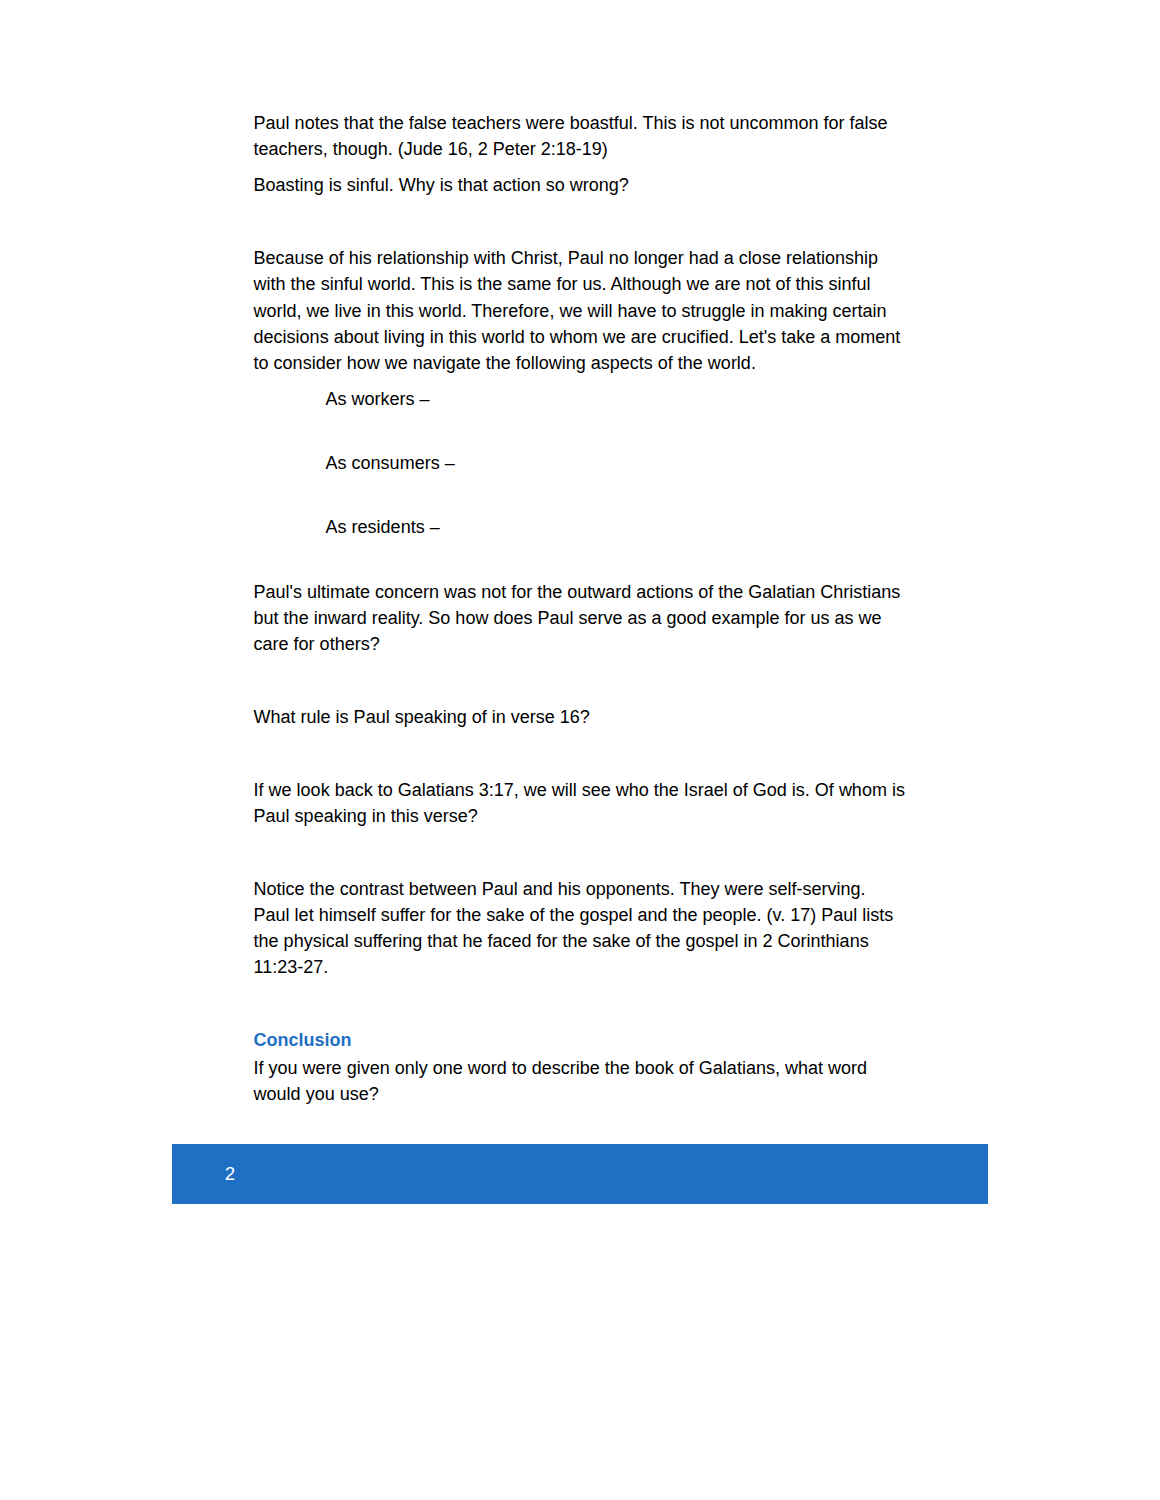Paul notes that the false teachers were boastful. This is not uncommon for false teachers, though. (Jude 16, 2 Peter 2:18-19)
Boasting is sinful. Why is that action so wrong?
Because of his relationship with Christ, Paul no longer had a close relationship with the sinful world. This is the same for us. Although we are not of this sinful world, we live in this world. Therefore, we will have to struggle in making certain decisions about living in this world to whom we are crucified. Let's take a moment to consider how we navigate the following aspects of the world.
As workers –
As consumers –
As residents –
Paul's ultimate concern was not for the outward actions of the Galatian Christians but the inward reality. So how does Paul serve as a good example for us as we care for others?
What rule is Paul speaking of in verse 16?
If we look back to Galatians 3:17, we will see who the Israel of God is. Of whom is Paul speaking in this verse?
Notice the contrast between Paul and his opponents. They were self-serving. Paul let himself suffer for the sake of the gospel and the people. (v. 17) Paul lists the physical suffering that he faced for the sake of the gospel in 2 Corinthians 11:23-27.
Conclusion
If you were given only one word to describe the book of Galatians, what word would you use?
2